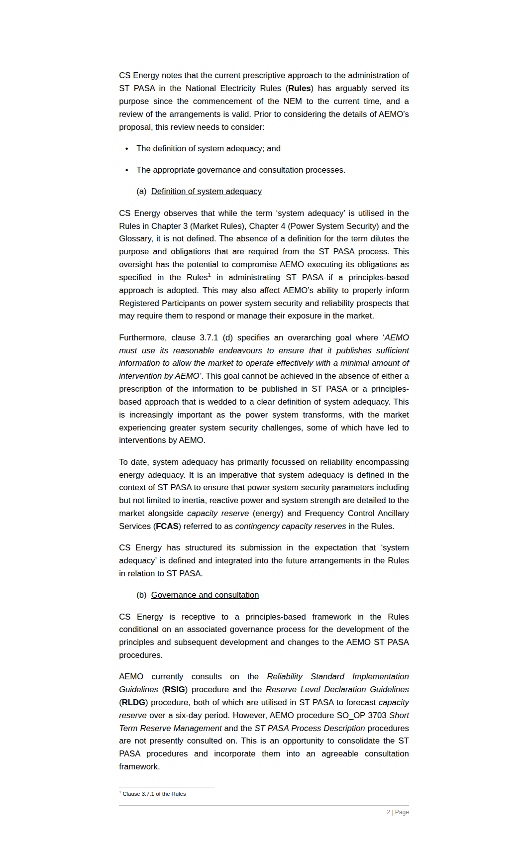CS Energy notes that the current prescriptive approach to the administration of ST PASA in the National Electricity Rules (Rules) has arguably served its purpose since the commencement of the NEM to the current time, and a review of the arrangements is valid. Prior to considering the details of AEMO’s proposal, this review needs to consider:
The definition of system adequacy; and
The appropriate governance and consultation processes.
(a) Definition of system adequacy
CS Energy observes that while the term ‘system adequacy’ is utilised in the Rules in Chapter 3 (Market Rules), Chapter 4 (Power System Security) and the Glossary, it is not defined. The absence of a definition for the term dilutes the purpose and obligations that are required from the ST PASA process. This oversight has the potential to compromise AEMO executing its obligations as specified in the Rules1 in administrating ST PASA if a principles-based approach is adopted. This may also affect AEMO’s ability to properly inform Registered Participants on power system security and reliability prospects that may require them to respond or manage their exposure in the market.
Furthermore, clause 3.7.1 (d) specifies an overarching goal where ‘AEMO must use its reasonable endeavours to ensure that it publishes sufficient information to allow the market to operate effectively with a minimal amount of intervention by AEMO’. This goal cannot be achieved in the absence of either a prescription of the information to be published in ST PASA or a principles-based approach that is wedded to a clear definition of system adequacy. This is increasingly important as the power system transforms, with the market experiencing greater system security challenges, some of which have led to interventions by AEMO.
To date, system adequacy has primarily focussed on reliability encompassing energy adequacy. It is an imperative that system adequacy is defined in the context of ST PASA to ensure that power system security parameters including but not limited to inertia, reactive power and system strength are detailed to the market alongside capacity reserve (energy) and Frequency Control Ancillary Services (FCAS) referred to as contingency capacity reserves in the Rules.
CS Energy has structured its submission in the expectation that ‘system adequacy’ is defined and integrated into the future arrangements in the Rules in relation to ST PASA.
(b) Governance and consultation
CS Energy is receptive to a principles-based framework in the Rules conditional on an associated governance process for the development of the principles and subsequent development and changes to the AEMO ST PASA procedures.
AEMO currently consults on the Reliability Standard Implementation Guidelines (RSIG) procedure and the Reserve Level Declaration Guidelines (RLDG) procedure, both of which are utilised in ST PASA to forecast capacity reserve over a six-day period. However, AEMO procedure SO_OP 3703 Short Term Reserve Management and the ST PASA Process Description procedures are not presently consulted on. This is an opportunity to consolidate the ST PASA procedures and incorporate them into an agreeable consultation framework.
1 Clause 3.7.1 of the Rules
2 | Page